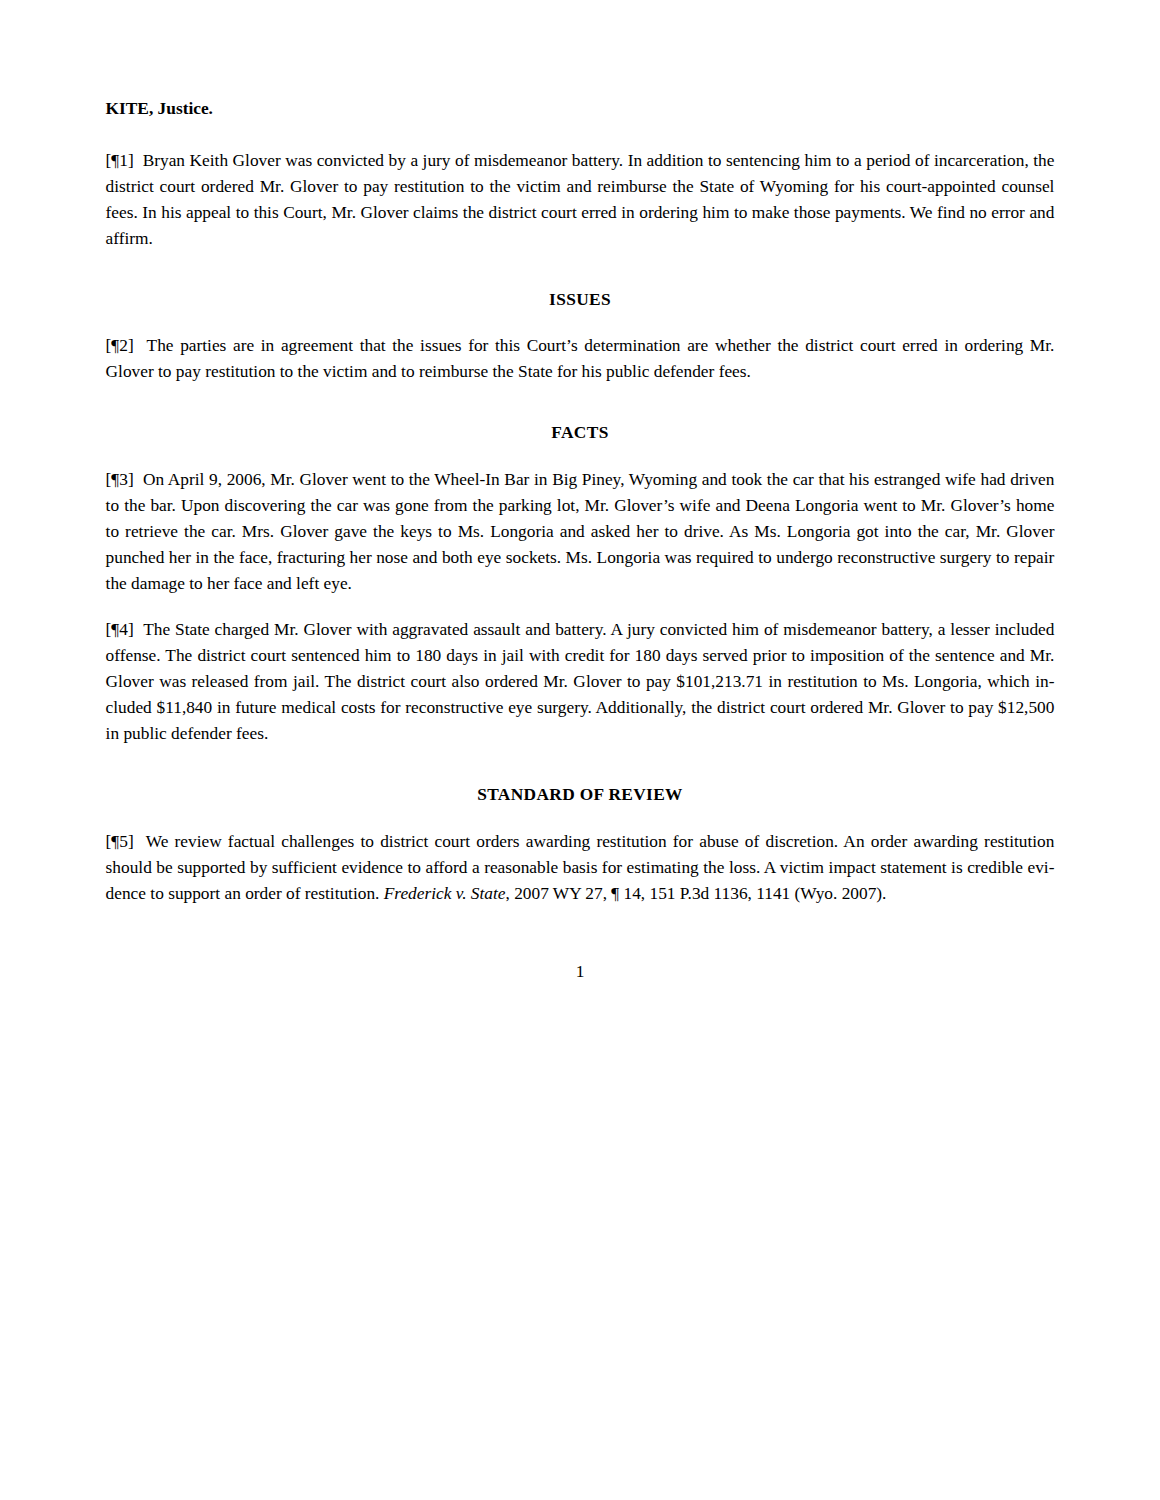KITE, Justice.
[¶1] Bryan Keith Glover was convicted by a jury of misdemeanor battery. In addition to sentencing him to a period of incarceration, the district court ordered Mr. Glover to pay restitution to the victim and reimburse the State of Wyoming for his court-appointed counsel fees. In his appeal to this Court, Mr. Glover claims the district court erred in ordering him to make those payments. We find no error and affirm.
ISSUES
[¶2] The parties are in agreement that the issues for this Court’s determination are whether the district court erred in ordering Mr. Glover to pay restitution to the victim and to reimburse the State for his public defender fees.
FACTS
[¶3] On April 9, 2006, Mr. Glover went to the Wheel-In Bar in Big Piney, Wyoming and took the car that his estranged wife had driven to the bar. Upon discovering the car was gone from the parking lot, Mr. Glover’s wife and Deena Longoria went to Mr. Glover’s home to retrieve the car. Mrs. Glover gave the keys to Ms. Longoria and asked her to drive. As Ms. Longoria got into the car, Mr. Glover punched her in the face, fracturing her nose and both eye sockets. Ms. Longoria was required to undergo reconstructive surgery to repair the damage to her face and left eye.
[¶4] The State charged Mr. Glover with aggravated assault and battery. A jury convicted him of misdemeanor battery, a lesser included offense. The district court sentenced him to 180 days in jail with credit for 180 days served prior to imposition of the sentence and Mr. Glover was released from jail. The district court also ordered Mr. Glover to pay $101,213.71 in restitution to Ms. Longoria, which included $11,840 in future medical costs for reconstructive eye surgery. Additionally, the district court ordered Mr. Glover to pay $12,500 in public defender fees.
STANDARD OF REVIEW
[¶5] We review factual challenges to district court orders awarding restitution for abuse of discretion. An order awarding restitution should be supported by sufficient evidence to afford a reasonable basis for estimating the loss. A victim impact statement is credible evidence to support an order of restitution. Frederick v. State, 2007 WY 27, ¶ 14, 151 P.3d 1136, 1141 (Wyo. 2007).
1